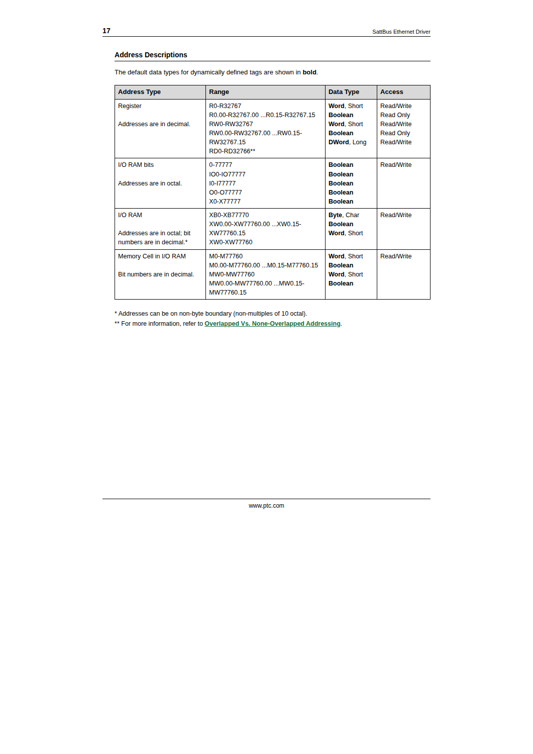17 SattBus Ethernet Driver
Address Descriptions
The default data types for dynamically defined tags are shown in bold.
| Address Type | Range | Data Type | Access |
| --- | --- | --- | --- |
| Register Addresses are in decimal. | R0-R32767 R0.00-R32767.00 ...R0.15-R32767.15 RW0-RW32767 RW0.00-RW32767.00 ...RW0.15-RW32767.15 RD0-RD32766** | Word , Short Boolean Word , Short Boolean DWord , Long | Read/Write Read Only Read/Write Read Only Read/Write |
| I/O RAM bits Addresses are in octal. | 0-77777 IO0-IO77777 I0-I77777 O0-O77777 X0-X77777 | Boolean Boolean Boolean Boolean Boolean | Read/Write |
| I/O RAM Addresses are in octal; bit numbers are in decimal.* | XB0-XB77770 XW0.00-XW77760.00 ...XW0.15-XW77760.15 XW0-XW77760 | Byte , Char Boolean Word , Short | Read/Write |
| Memory Cell in I/O RAM Bit numbers are in decimal. | M0-M77760 M0.00-M77760.00 ...M0.15-M77760.15 MW0-MW77760 MW0.00-MW77760.00 ...MW0.15-MW77760.15 | Word , Short Boolean Word , Short Boolean | Read/Write |
* Addresses can be on non-byte boundary (non-multiples of 10 octal).
** For more information, refer to Overlapped Vs. None-Overlapped Addressing.
www.ptc.com